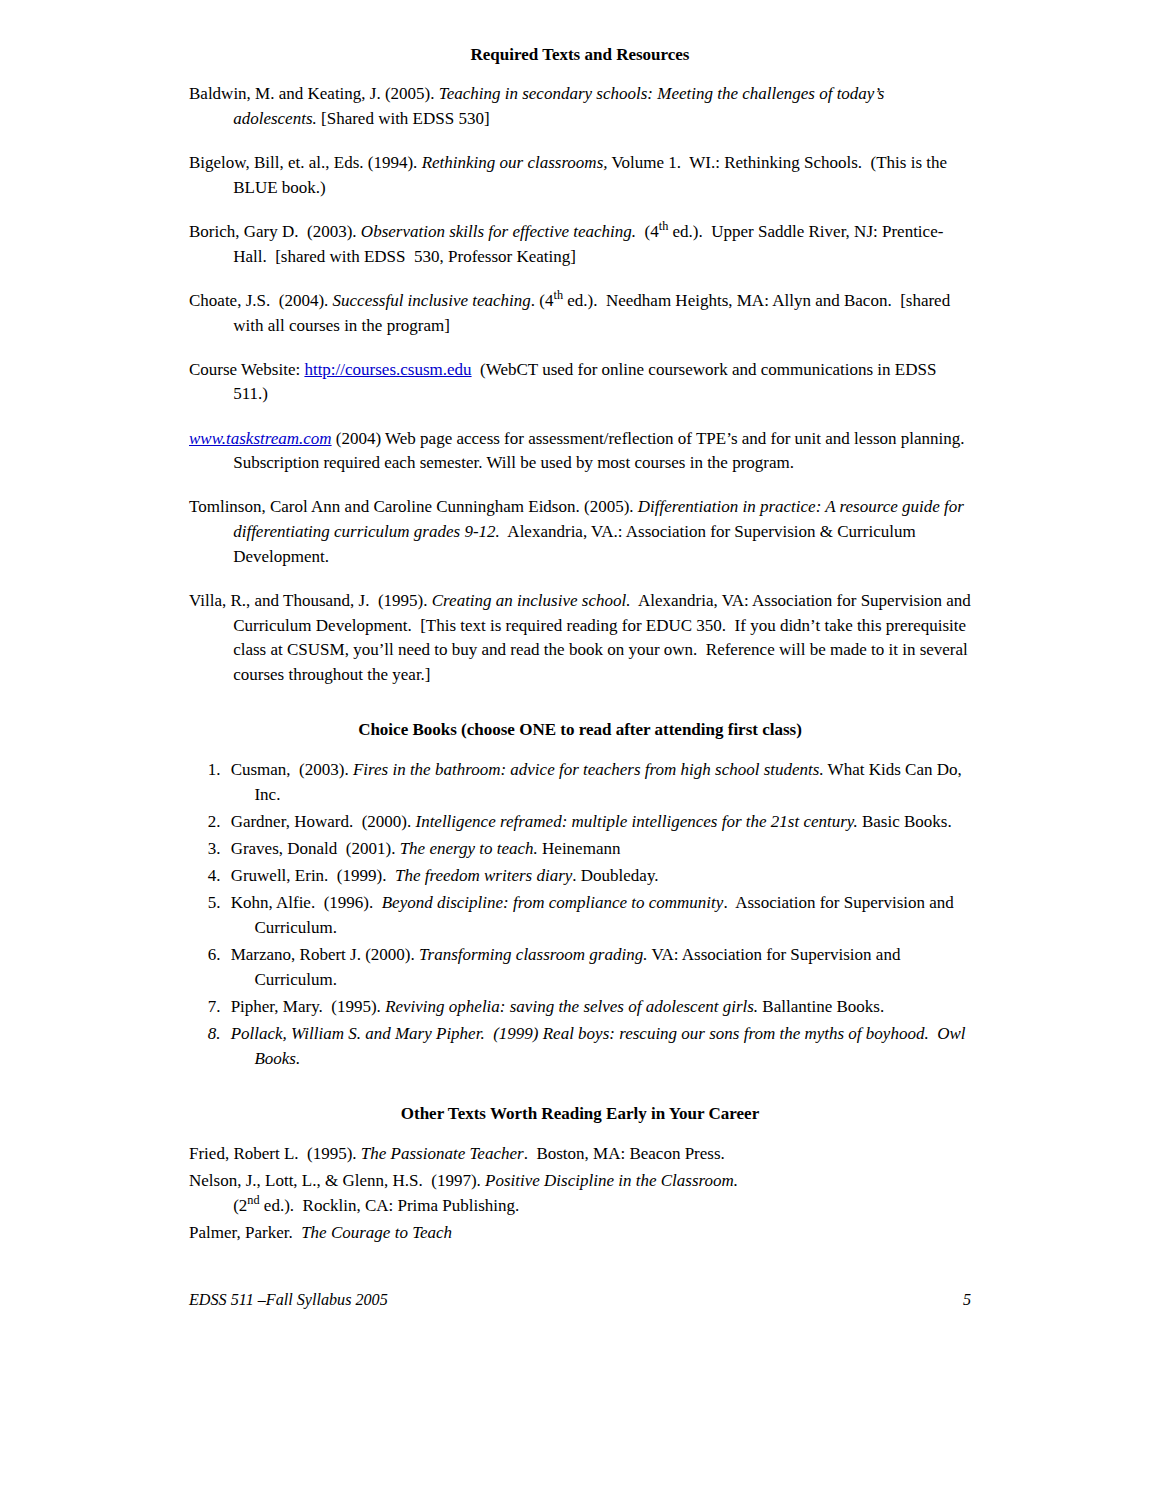Required Texts and Resources
Baldwin, M. and Keating, J. (2005). Teaching in secondary schools: Meeting the challenges of today’s adolescents. [Shared with EDSS 530]
Bigelow, Bill, et. al., Eds. (1994). Rethinking our classrooms, Volume 1. WI.: Rethinking Schools. (This is the BLUE book.)
Borich, Gary D. (2003). Observation skills for effective teaching. (4th ed.). Upper Saddle River, NJ: Prentice-Hall. [shared with EDSS 530, Professor Keating]
Choate, J.S. (2004). Successful inclusive teaching. (4th ed.). Needham Heights, MA: Allyn and Bacon. [shared with all courses in the program]
Course Website: http://courses.csusm.edu (WebCT used for online coursework and communications in EDSS 511.)
www.taskstream.com (2004) Web page access for assessment/reflection of TPE’s and for unit and lesson planning. Subscription required each semester. Will be used by most courses in the program.
Tomlinson, Carol Ann and Caroline Cunningham Eidson. (2005). Differentiation in practice: A resource guide for differentiating curriculum grades 9-12. Alexandria, VA.: Association for Supervision & Curriculum Development.
Villa, R., and Thousand, J. (1995). Creating an inclusive school. Alexandria, VA: Association for Supervision and Curriculum Development. [This text is required reading for EDUC 350. If you didn’t take this prerequisite class at CSUSM, you’ll need to buy and read the book on your own. Reference will be made to it in several courses throughout the year.]
Choice Books (choose ONE to read after attending first class)
Cusman, (2003). Fires in the bathroom: advice for teachers from high school students. What Kids Can Do, Inc.
Gardner, Howard. (2000). Intelligence reframed: multiple intelligences for the 21st century. Basic Books.
Graves, Donald (2001). The energy to teach. Heinemann
Gruwell, Erin. (1999). The freedom writers diary. Doubleday.
Kohn, Alfie. (1996). Beyond discipline: from compliance to community. Association for Supervision and Curriculum.
Marzano, Robert J. (2000). Transforming classroom grading. VA: Association for Supervision and Curriculum.
Pipher, Mary. (1995). Reviving ophelia: saving the selves of adolescent girls. Ballantine Books.
Pollack, William S. and Mary Pipher. (1999) Real boys: rescuing our sons from the myths of boyhood. Owl Books.
Other Texts Worth Reading Early in Your Career
Fried, Robert L. (1995). The Passionate Teacher. Boston, MA: Beacon Press.
Nelson, J., Lott, L., & Glenn, H.S. (1997). Positive Discipline in the Classroom.
(2nd ed.). Rocklin, CA: Prima Publishing.
Palmer, Parker. The Courage to Teach
EDSS 511 –Fall Syllabus 2005 5